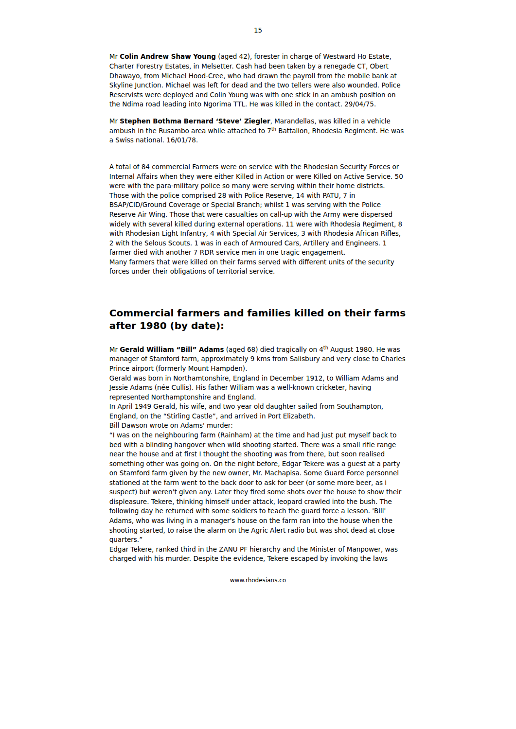15
Mr Colin Andrew Shaw Young (aged 42), forester in charge of Westward Ho Estate, Charter Forestry Estates, in Melsetter. Cash had been taken by a renegade CT, Obert Dhawayo, from Michael Hood-Cree, who had drawn the payroll from the mobile bank at Skyline Junction. Michael was left for dead and the two tellers were also wounded. Police Reservists were deployed and Colin Young was with one stick in an ambush position on the Ndima road leading into Ngorima TTL. He was killed in the contact. 29/04/75.
Mr Stephen Bothma Bernard ‘Steve’ Ziegler, Marandellas, was killed in a vehicle ambush in the Rusambo area while attached to 7th Battalion, Rhodesia Regiment. He was a Swiss national. 16/01/78.
A total of 84 commercial Farmers were on service with the Rhodesian Security Forces or Internal Affairs when they were either Killed in Action or were Killed on Active Service. 50 were with the para-military police so many were serving within their home districts. Those with the police comprised 28 with Police Reserve, 14 with PATU, 7 in BSAP/CID/Ground Coverage or Special Branch; whilst 1 was serving with the Police Reserve Air Wing. Those that were casualties on call-up with the Army were dispersed widely with several killed during external operations. 11 were with Rhodesia Regiment, 8 with Rhodesian Light Infantry, 4 with Special Air Services, 3 with Rhodesia African Rifles, 2 with the Selous Scouts. 1 was in each of Armoured Cars, Artillery and Engineers. 1 farmer died with another 7 RDR service men in one tragic engagement.
Many farmers that were killed on their farms served with different units of the security forces under their obligations of territorial service.
Commercial farmers and families killed on their farms after 1980 (by date):
Mr Gerald William “Bill” Adams (aged 68) died tragically on 4th August 1980. He was manager of Stamford farm, approximately 9 kms from Salisbury and very close to Charles Prince airport (formerly Mount Hampden).
Gerald was born in Northamtonshire, England in December 1912, to William Adams and Jessie Adams (née Cullis). His father William was a well-known cricketer, having represented Northamptonshire and England.
In April 1949 Gerald, his wife, and two year old daughter sailed from Southampton, England, on the “Stirling Castle”, and arrived in Port Elizabeth.
Bill Dawson wrote on Adams' murder:
“I was on the neighbouring farm (Rainham) at the time and had just put myself back to bed with a blinding hangover when wild shooting started. There was a small rifle range near the house and at first I thought the shooting was from there, but soon realised something other was going on. On the night before, Edgar Tekere was a guest at a party on Stamford farm given by the new owner, Mr. Machapisa. Some Guard Force personnel stationed at the farm went to the back door to ask for beer (or some more beer, as i suspect) but weren't given any. Later they fired some shots over the house to show their displeasure. Tekere, thinking himself under attack, leopard crawled into the bush. The following day he returned with some soldiers to teach the guard force a lesson. 'Bill' Adams, who was living in a manager's house on the farm ran into the house when the shooting started, to raise the alarm on the Agric Alert radio but was shot dead at close quarters.”
Edgar Tekere, ranked third in the ZANU PF hierarchy and the Minister of Manpower, was charged with his murder. Despite the evidence, Tekere escaped by invoking the laws
www.rhodesians.co